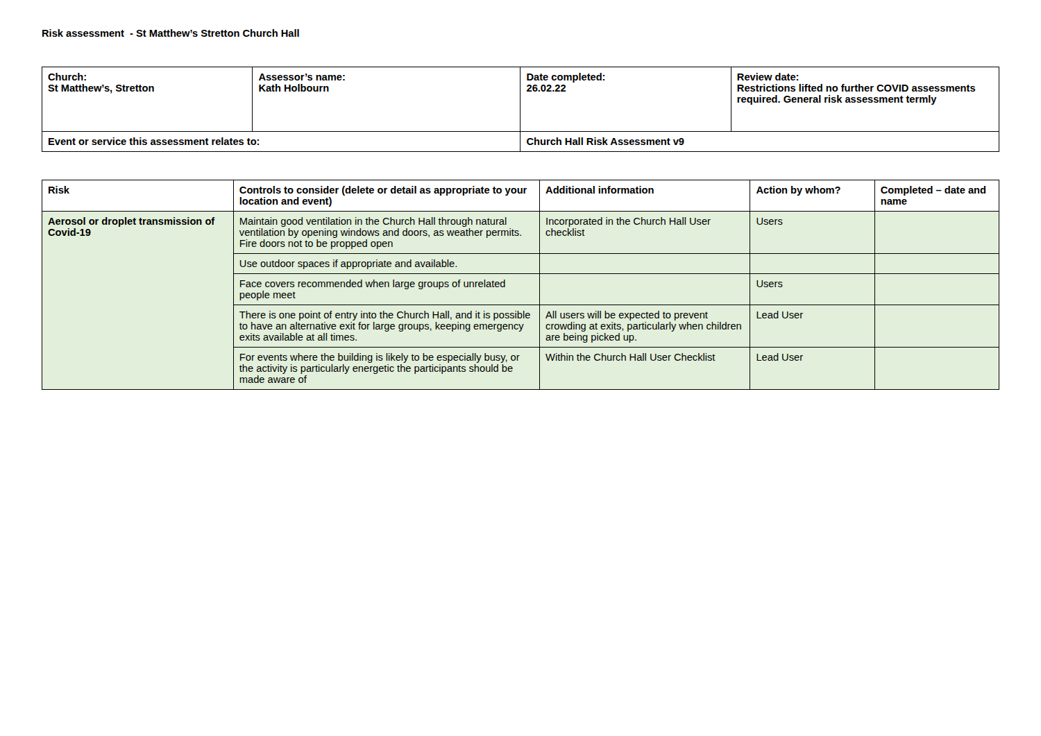Risk assessment - St Matthew’s Stretton Church Hall
| Church: St Matthew’s, Stretton | Assessor’s name: Kath Holbourn | Date completed: 26.02.22 | Review date: Restrictions lifted no further COVID assessments required. General risk assessment termly |
| Event or service this assessment relates to: | Church Hall Risk Assessment v9 |
| Risk | Controls to consider (delete or detail as appropriate to your location and event) | Additional information | Action by whom? | Completed – date and name |
| --- | --- | --- | --- | --- |
| Aerosol or droplet transmission of Covid-19 | Maintain good ventilation in the Church Hall through natural ventilation by opening windows and doors, as weather permits. Fire doors not to be propped open | Incorporated in the Church Hall User checklist | Users | |
| Use outdoor spaces if appropriate and available. | | | |
| Face covers recommended when large groups of unrelated people meet | | Users | |
| There is one point of entry into the Church Hall, and it is possible to have an alternative exit for large groups, keeping emergency exits available at all times. | All users will be expected to prevent crowding at exits, particularly when children are being picked up. | Lead User | |
| For events where the building is likely to be especially busy, or the activity is particularly energetic the participants should be made aware of | Within the Church Hall User Checklist | Lead User | |